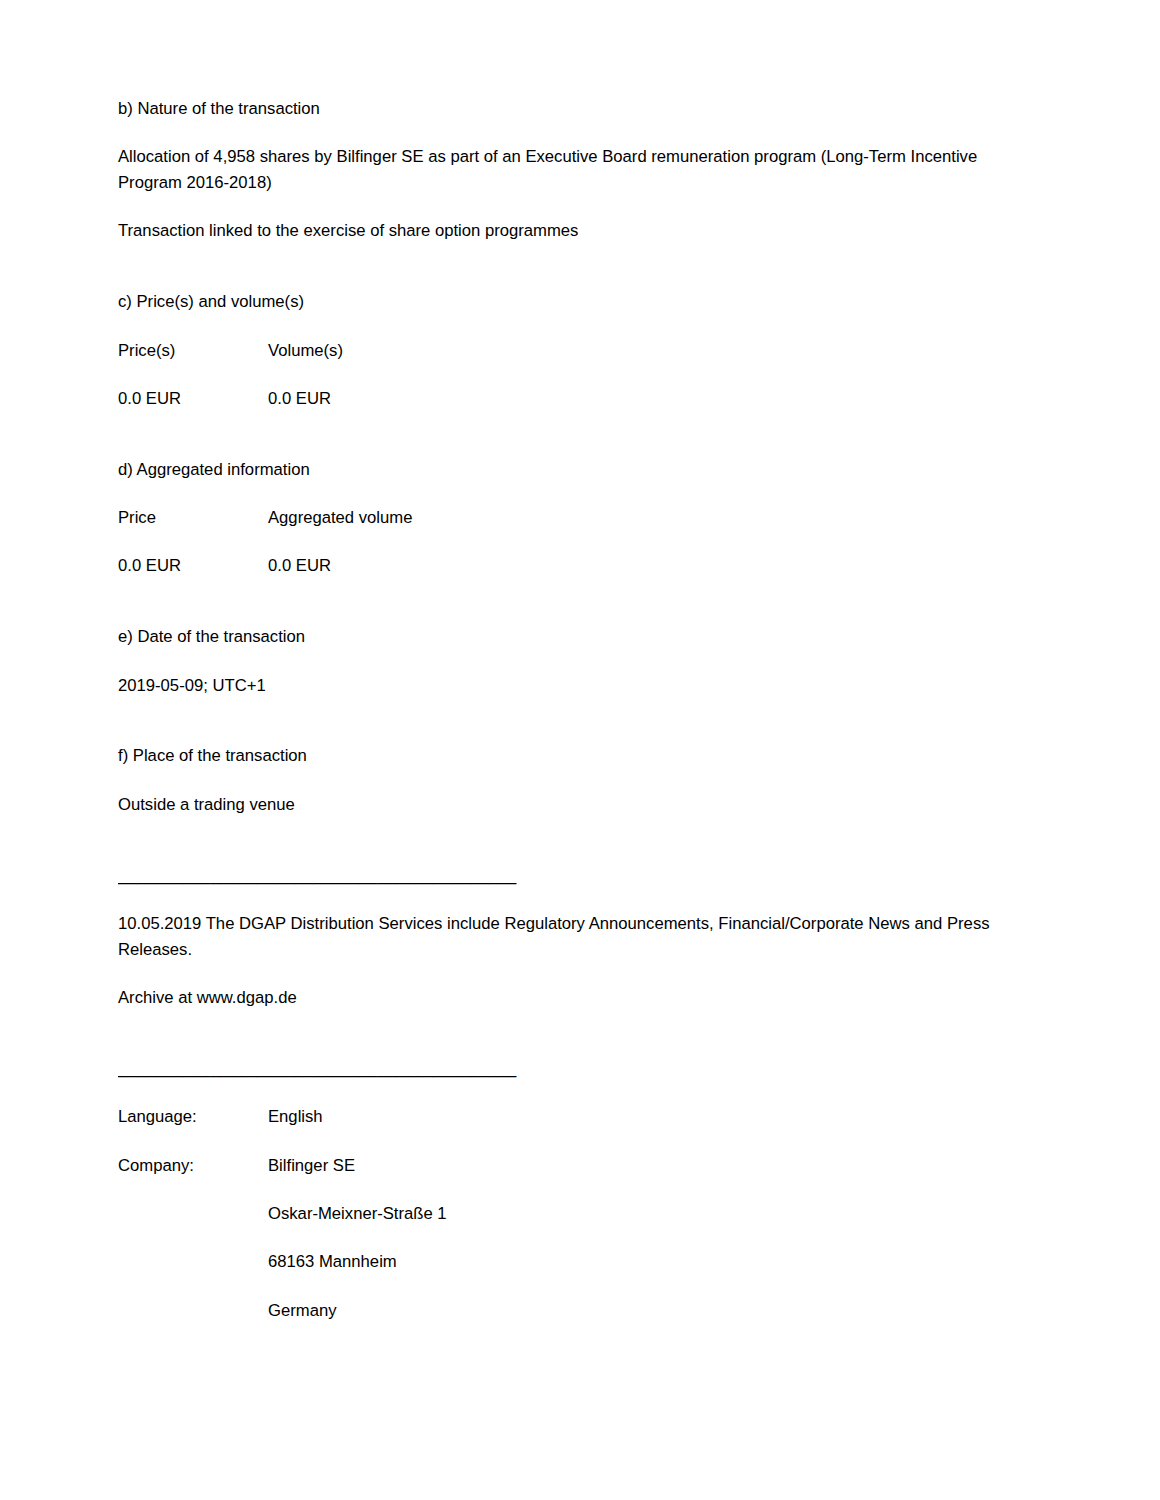b) Nature of the transaction
Allocation of 4,958 shares by Bilfinger SE as part of an Executive Board remuneration program (Long-Term Incentive Program 2016-2018)
Transaction linked to the exercise of share option programmes
c) Price(s) and volume(s)
| Price(s) | Volume(s) |
| 0.0 EUR | 0.0 EUR |
d) Aggregated information
| Price | Aggregated volume |
| 0.0 EUR | 0.0 EUR |
e) Date of the transaction
2019-05-09; UTC+1
f) Place of the transaction
Outside a trading venue
___________________________________________
10.05.2019 The DGAP Distribution Services include Regulatory Announcements, Financial/Corporate News and Press Releases.
Archive at www.dgap.de
___________________________________________
| Language: | English |
| Company: | Bilfinger SE |
| | Oskar-Meixner-Straße 1 |
| | 68163 Mannheim |
| | Germany |